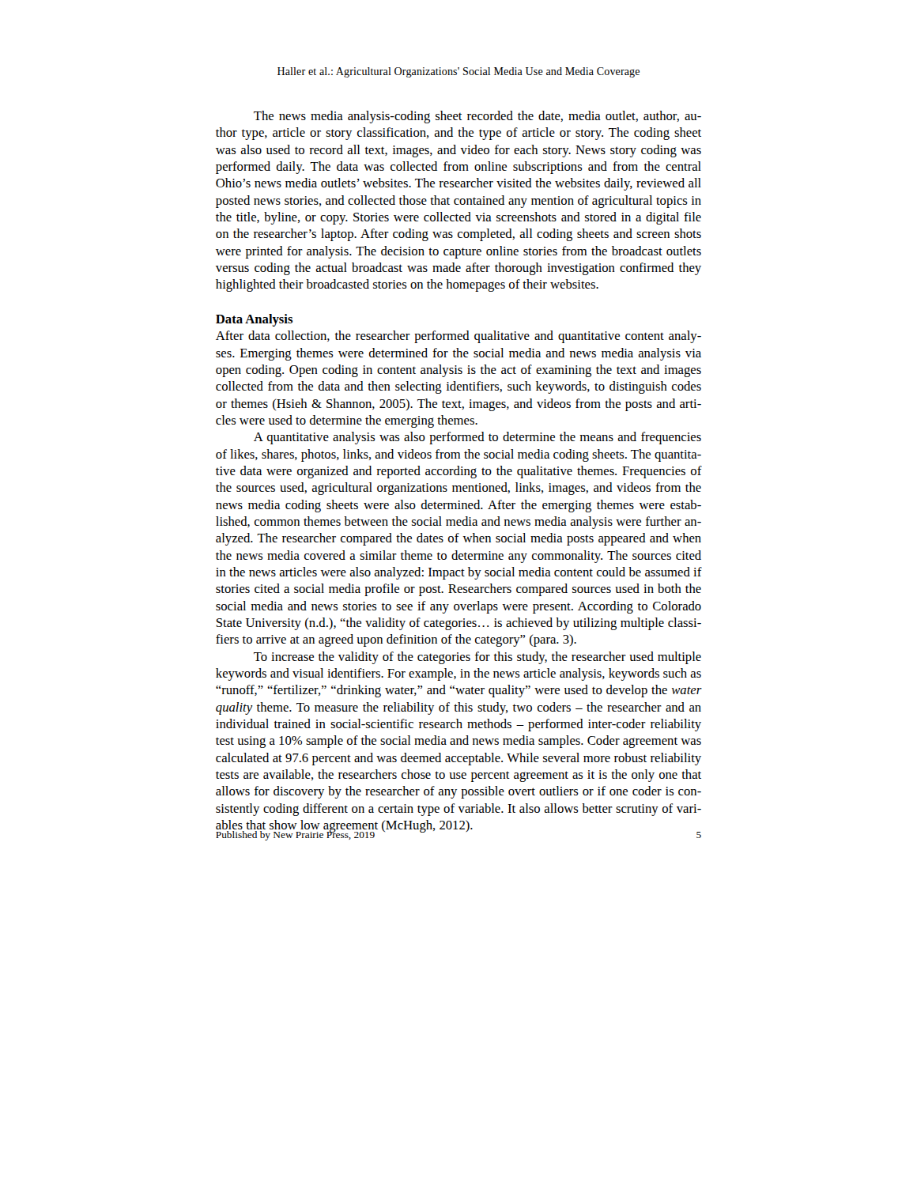Haller et al.: Agricultural Organizations' Social Media Use and Media Coverage
The news media analysis-coding sheet recorded the date, media outlet, author, author type, article or story classification, and the type of article or story. The coding sheet was also used to record all text, images, and video for each story. News story coding was performed daily. The data was collected from online subscriptions and from the central Ohio’s news media outlets’ websites. The researcher visited the websites daily, reviewed all posted news stories, and collected those that contained any mention of agricultural topics in the title, byline, or copy. Stories were collected via screenshots and stored in a digital file on the researcher’s laptop. After coding was completed, all coding sheets and screen shots were printed for analysis. The decision to capture online stories from the broadcast outlets versus coding the actual broadcast was made after thorough investigation confirmed they highlighted their broadcasted stories on the homepages of their websites.
Data Analysis
After data collection, the researcher performed qualitative and quantitative content analyses. Emerging themes were determined for the social media and news media analysis via open coding. Open coding in content analysis is the act of examining the text and images collected from the data and then selecting identifiers, such keywords, to distinguish codes or themes (Hsieh & Shannon, 2005). The text, images, and videos from the posts and articles were used to determine the emerging themes.
A quantitative analysis was also performed to determine the means and frequencies of likes, shares, photos, links, and videos from the social media coding sheets. The quantitative data were organized and reported according to the qualitative themes. Frequencies of the sources used, agricultural organizations mentioned, links, images, and videos from the news media coding sheets were also determined. After the emerging themes were established, common themes between the social media and news media analysis were further analyzed. The researcher compared the dates of when social media posts appeared and when the news media covered a similar theme to determine any commonality. The sources cited in the news articles were also analyzed: Impact by social media content could be assumed if stories cited a social media profile or post. Researchers compared sources used in both the social media and news stories to see if any overlaps were present. According to Colorado State University (n.d.), “the validity of categories… is achieved by utilizing multiple classifiers to arrive at an agreed upon definition of the category” (para. 3).
To increase the validity of the categories for this study, the researcher used multiple keywords and visual identifiers. For example, in the news article analysis, keywords such as “runoff,” “fertilizer,” “drinking water,” and “water quality” were used to develop the water quality theme. To measure the reliability of this study, two coders – the researcher and an individual trained in social-scientific research methods – performed inter-coder reliability test using a 10% sample of the social media and news media samples. Coder agreement was calculated at 97.6 percent and was deemed acceptable. While several more robust reliability tests are available, the researchers chose to use percent agreement as it is the only one that allows for discovery by the researcher of any possible overt outliers or if one coder is consistently coding different on a certain type of variable. It also allows better scrutiny of variables that show low agreement (McHugh, 2012).
Published by New Prairie Press, 2019 5